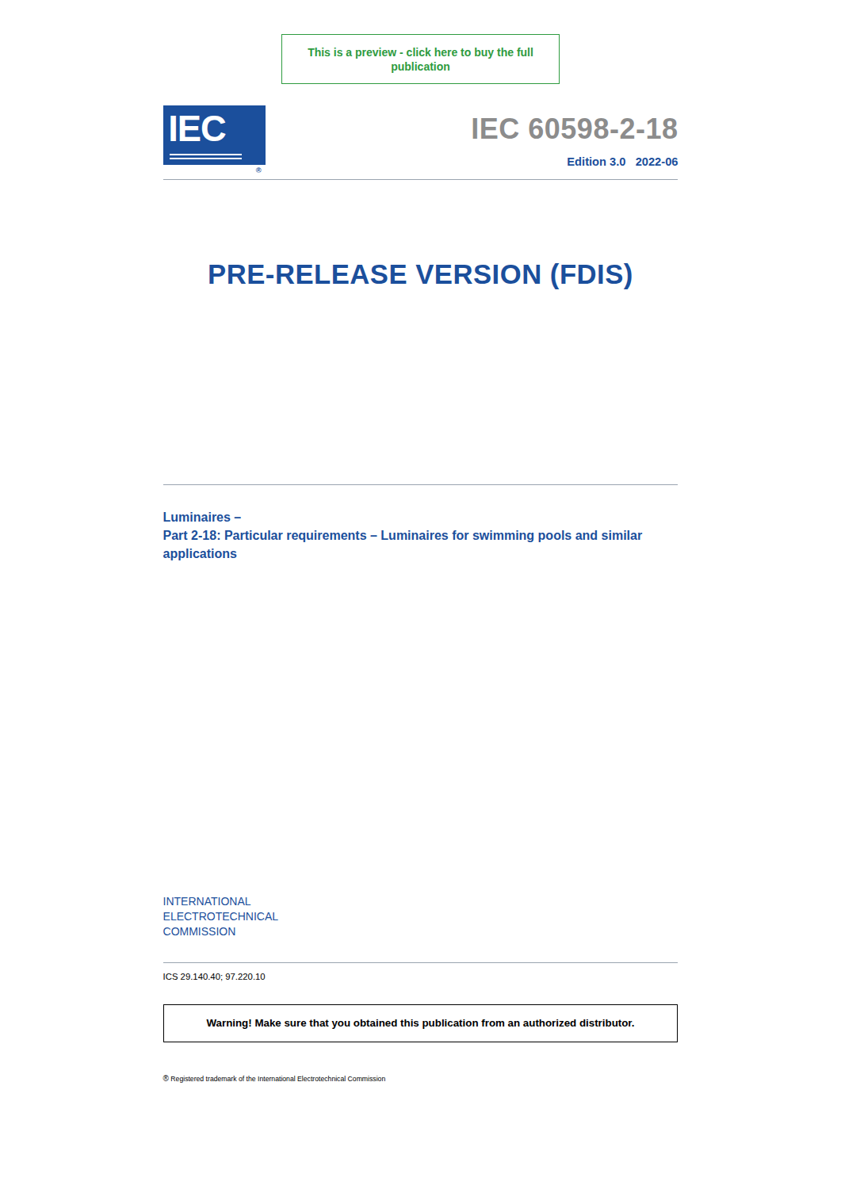This is a preview - click here to buy the full publication
IEC
®
IEC 60598-2-18
Edition 3.0 2022-06
PRE-RELEASE VERSION (FDIS)
Luminaires –
Part 2-18: Particular requirements – Luminaires for swimming pools and similar applications
INTERNATIONAL
ELECTROTECHNICAL
COMMISSION
ICS 29.140.40; 97.220.10
Warning! Make sure that you obtained this publication from an authorized distributor.
® Registered trademark of the International Electrotechnical Commission